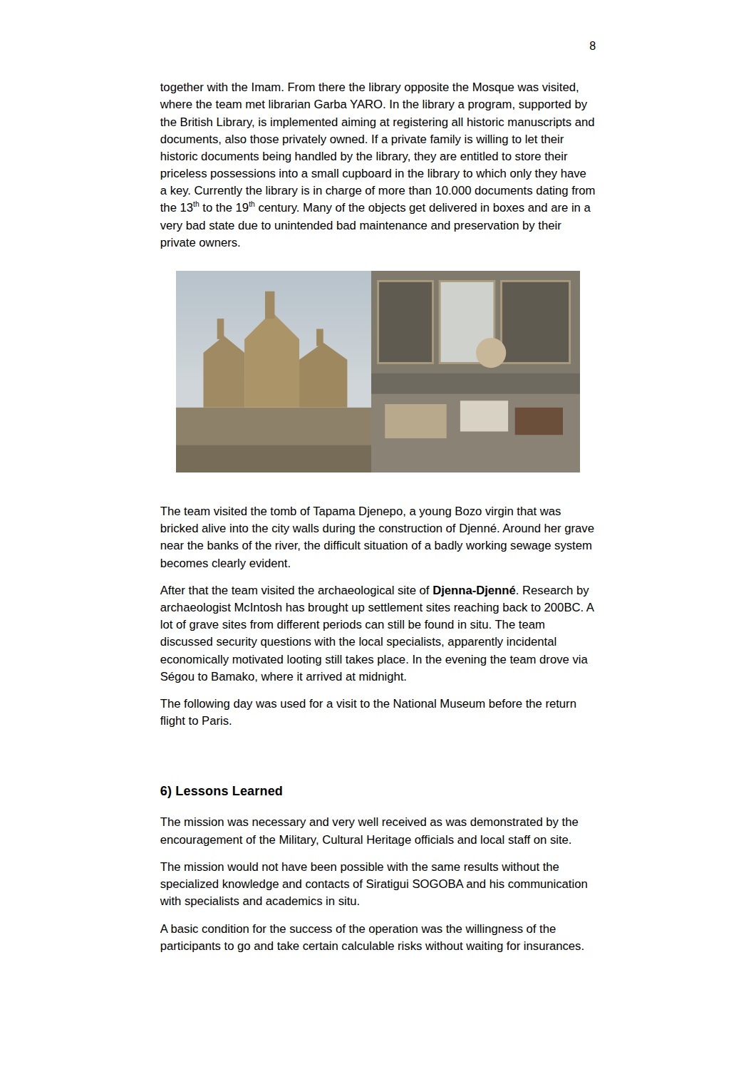8
together with the Imam. From there the library opposite the Mosque was visited, where the team met librarian Garba YARO. In the library a program, supported by the British Library, is implemented aiming at registering all historic manuscripts and documents, also those privately owned. If a private family is willing to let their historic documents being handled by the library, they are entitled to store their priceless possessions into a small cupboard in the library to which only they have a key. Currently the library is in charge of more than 10.000 documents dating from the 13th to the 19th century. Many of the objects get delivered in boxes and are in a very bad state due to unintended bad maintenance and preservation by their private owners.
The team visited the tomb of Tapama Djenepo, a young Bozo virgin that was bricked alive into the city walls during the construction of Djenné. Around her grave near the banks of the river, the difficult situation of a badly working sewage system becomes clearly evident.
After that the team visited the archaeological site of Djenna-Djenné. Research by archaeologist McIntosh has brought up settlement sites reaching back to 200BC. A lot of grave sites from different periods can still be found in situ. The team discussed security questions with the local specialists, apparently incidental economically motivated looting still takes place. In the evening the team drove via Ségou to Bamako, where it arrived at midnight.
The following day was used for a visit to the National Museum before the return flight to Paris.
6) Lessons Learned
The mission was necessary and very well received as was demonstrated by the encouragement of the Military, Cultural Heritage officials and local staff on site.
The mission would not have been possible with the same results without the specialized knowledge and contacts of Siratigui SOGOBA and his communication with specialists and academics in situ.
A basic condition for the success of the operation was the willingness of the participants to go and take certain calculable risks without waiting for insurances.